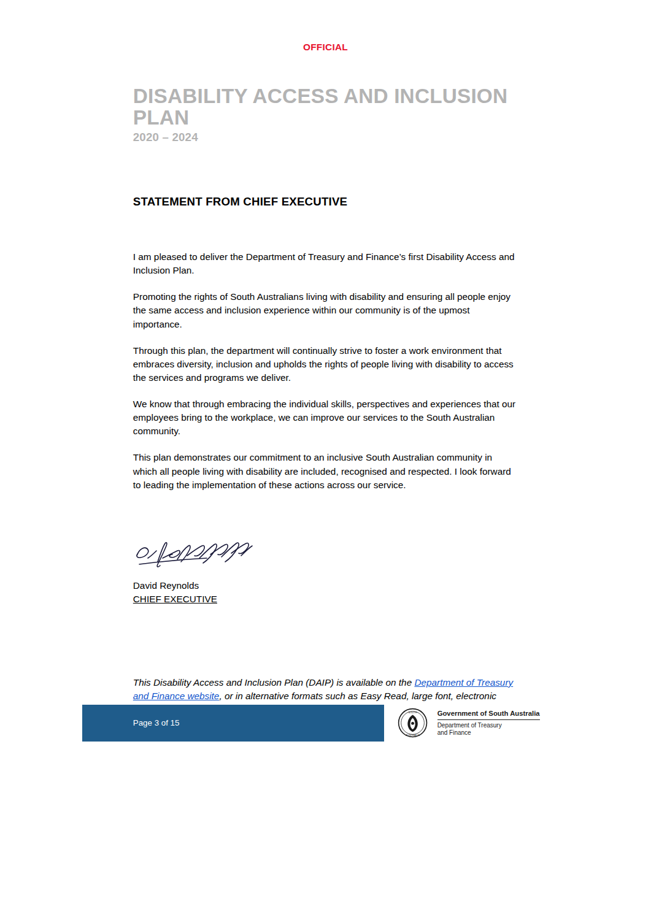OFFICIAL
DISABILITY ACCESS AND INCLUSION PLAN
2020 – 2024
STATEMENT FROM CHIEF EXECUTIVE
I am pleased to deliver the Department of Treasury and Finance’s first Disability Access and Inclusion Plan.
Promoting the rights of South Australians living with disability and ensuring all people enjoy the same access and inclusion experience within our community is of the upmost importance.
Through this plan, the department will continually strive to foster a work environment that embraces diversity, inclusion and upholds the rights of people living with disability to access the services and programs we deliver.
We know that through embracing the individual skills, perspectives and experiences that our employees bring to the workplace, we can improve our services to the South Australian community.
This plan demonstrates our commitment to an inclusive South Australian community in which all people living with disability are included, recognised and respected. I look forward to leading the implementation of these actions across our service.
David Reynolds
CHIEF EXECUTIVE
This Disability Access and Inclusion Plan (DAIP) is available on the Department of Treasury and Finance website, or in alternative formats such as Easy Read, large font, electronic format (disk or emailed), audio or Braille, on request.
OFFICIAL
Page 3 of 15
SOUTH AUSTRALIA
Government of South Australia Department of Treasury
and Finance